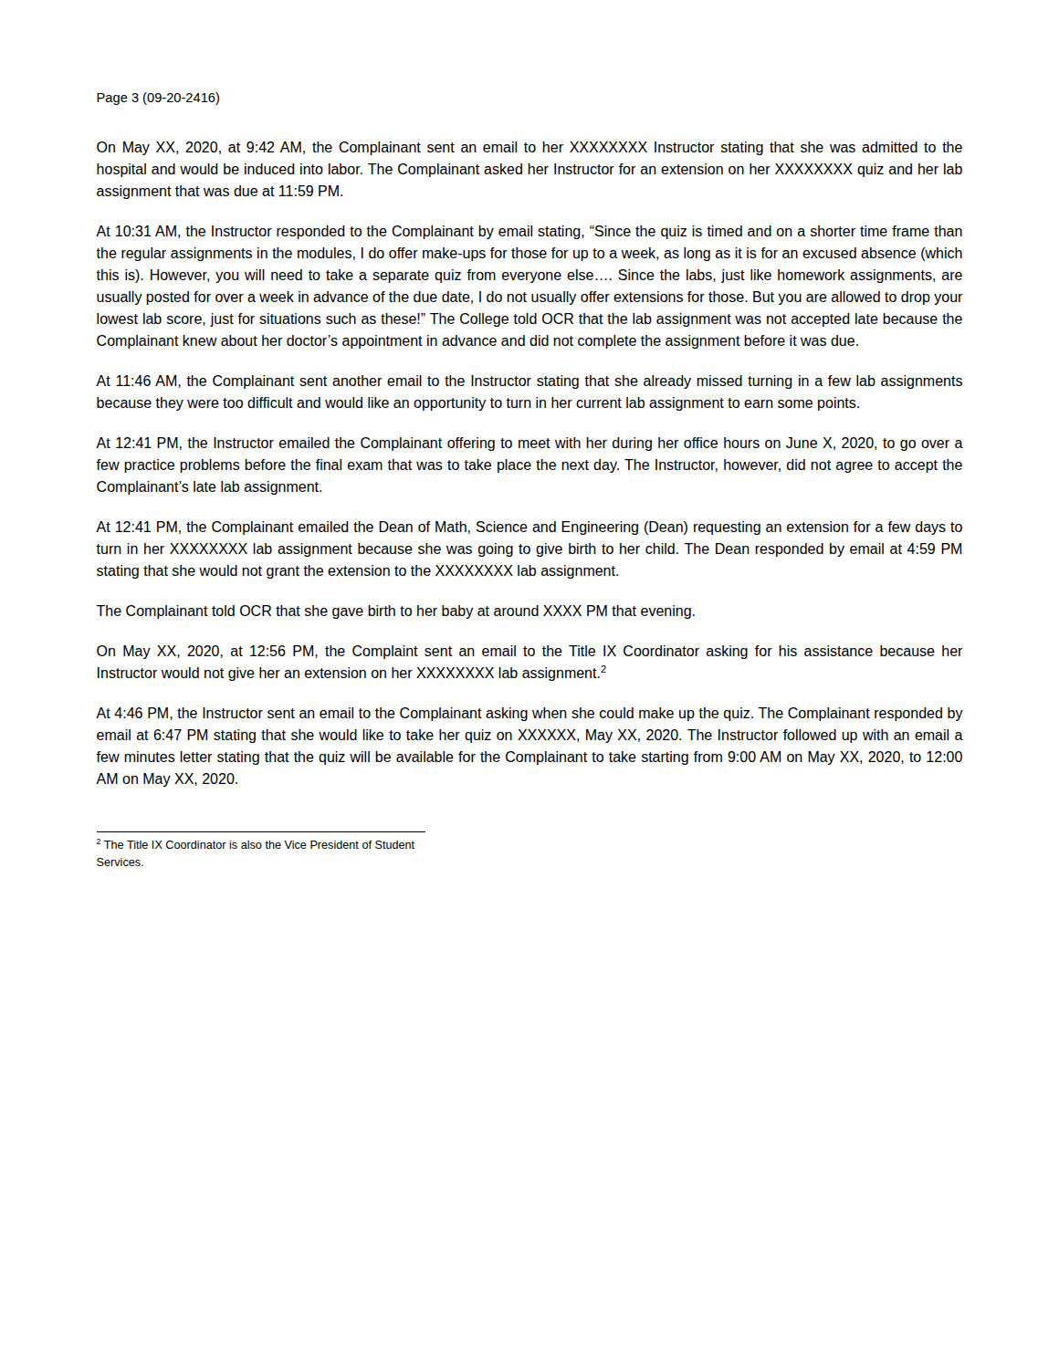Page 3 (09-20-2416)
On May XX, 2020, at 9:42 AM, the Complainant sent an email to her XXXXXXXX Instructor stating that she was admitted to the hospital and would be induced into labor. The Complainant asked her Instructor for an extension on her XXXXXXXX quiz and her lab assignment that was due at 11:59 PM.
At 10:31 AM, the Instructor responded to the Complainant by email stating, “Since the quiz is timed and on a shorter time frame than the regular assignments in the modules, I do offer make-ups for those for up to a week, as long as it is for an excused absence (which this is). However, you will need to take a separate quiz from everyone else…. Since the labs, just like homework assignments, are usually posted for over a week in advance of the due date, I do not usually offer extensions for those. But you are allowed to drop your lowest lab score, just for situations such as these!” The College told OCR that the lab assignment was not accepted late because the Complainant knew about her doctor’s appointment in advance and did not complete the assignment before it was due.
At 11:46 AM, the Complainant sent another email to the Instructor stating that she already missed turning in a few lab assignments because they were too difficult and would like an opportunity to turn in her current lab assignment to earn some points.
At 12:41 PM, the Instructor emailed the Complainant offering to meet with her during her office hours on June X, 2020, to go over a few practice problems before the final exam that was to take place the next day. The Instructor, however, did not agree to accept the Complainant’s late lab assignment.
At 12:41 PM, the Complainant emailed the Dean of Math, Science and Engineering (Dean) requesting an extension for a few days to turn in her XXXXXXXX lab assignment because she was going to give birth to her child. The Dean responded by email at 4:59 PM stating that she would not grant the extension to the XXXXXXXX lab assignment.
The Complainant told OCR that she gave birth to her baby at around XXXX PM that evening.
On May XX, 2020, at 12:56 PM, the Complaint sent an email to the Title IX Coordinator asking for his assistance because her Instructor would not give her an extension on her XXXXXXXX lab assignment.2
At 4:46 PM, the Instructor sent an email to the Complainant asking when she could make up the quiz. The Complainant responded by email at 6:47 PM stating that she would like to take her quiz on XXXXXX, May XX, 2020. The Instructor followed up with an email a few minutes letter stating that the quiz will be available for the Complainant to take starting from 9:00 AM on May XX, 2020, to 12:00 AM on May XX, 2020.
2 The Title IX Coordinator is also the Vice President of Student Services.